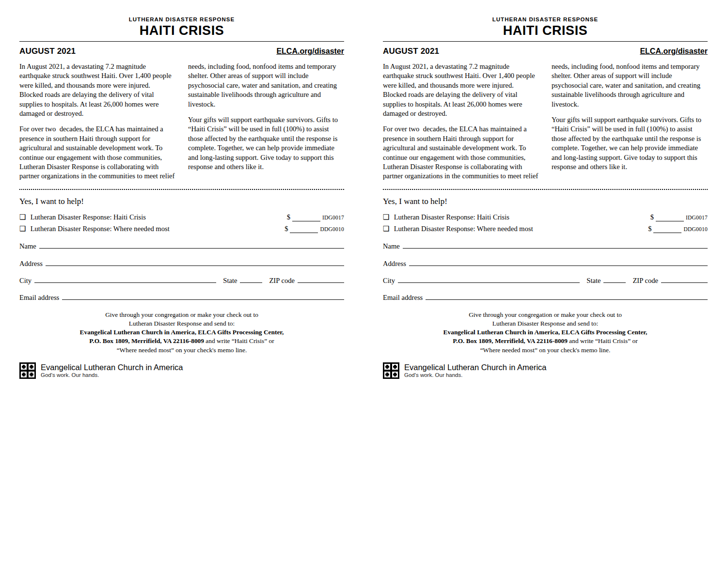LUTHERAN DISASTER RESPONSE
HAITI CRISIS
AUGUST 2021 ELCA.org/disaster
In August 2021, a devastating 7.2 magnitude earthquake struck southwest Haiti. Over 1,400 people were killed, and thousands more were injured. Blocked roads are delaying the delivery of vital supplies to hospitals. At least 26,000 homes were damaged or destroyed.
For over two decades, the ELCA has maintained a presence in southern Haiti through support for agricultural and sustainable development work. To continue our engagement with those communities, Lutheran Disaster Response is collaborating with partner organizations in the communities to meet relief needs, including food, nonfood items and temporary shelter. Other areas of support will include psychosocial care, water and sanitation, and creating sustainable livelihoods through agriculture and livestock.
Your gifts will support earthquake survivors. Gifts to “Haiti Crisis” will be used in full (100%) to assist those affected by the earthquake until the response is complete. Together, we can help provide immediate and long-lasting support. Give today to support this response and others like it.
Yes, I want to help!
| ❑ Lutheran Disaster Response: Haiti Crisis | $ IDG0017 |
| ❑ Lutheran Disaster Response: Where needed most | $ DDG0010 |
Name
Address
City State ZIP code
Email address
Give through your congregation or make your check out to
Lutheran Disaster Response and send to:
Evangelical Lutheran Church in America, ELCA Gifts Processing Center,
P.O. Box 1809, Merrifield, VA 22116-8009 and write “Haiti Crisis” or
“Where needed most” on your check's memo line.
Evangelical Lutheran Church in America
God's work. Our hands.
LUTHERAN DISASTER RESPONSE
HAITI CRISIS
AUGUST 2021 ELCA.org/disaster
In August 2021, a devastating 7.2 magnitude earthquake struck southwest Haiti. Over 1,400 people were killed, and thousands more were injured. Blocked roads are delaying the delivery of vital supplies to hospitals. At least 26,000 homes were damaged or destroyed.
For over two decades, the ELCA has maintained a presence in southern Haiti through support for agricultural and sustainable development work. To continue our engagement with those communities, Lutheran Disaster Response is collaborating with partner organizations in the communities to meet relief needs, including food, nonfood items and temporary shelter. Other areas of support will include psychosocial care, water and sanitation, and creating sustainable livelihoods through agriculture and livestock.
Your gifts will support earthquake survivors. Gifts to “Haiti Crisis” will be used in full (100%) to assist those affected by the earthquake until the response is complete. Together, we can help provide immediate and long-lasting support. Give today to support this response and others like it.
Yes, I want to help!
| ❑ Lutheran Disaster Response: Haiti Crisis | $ IDG0017 |
| ❑ Lutheran Disaster Response: Where needed most | $ DDG0010 |
Name
Address
City State ZIP code
Email address
Give through your congregation or make your check out to
Lutheran Disaster Response and send to:
Evangelical Lutheran Church in America, ELCA Gifts Processing Center,
P.O. Box 1809, Merrifield, VA 22116-8009 and write “Haiti Crisis” or
“Where needed most” on your check's memo line.
Evangelical Lutheran Church in America
God's work. Our hands.